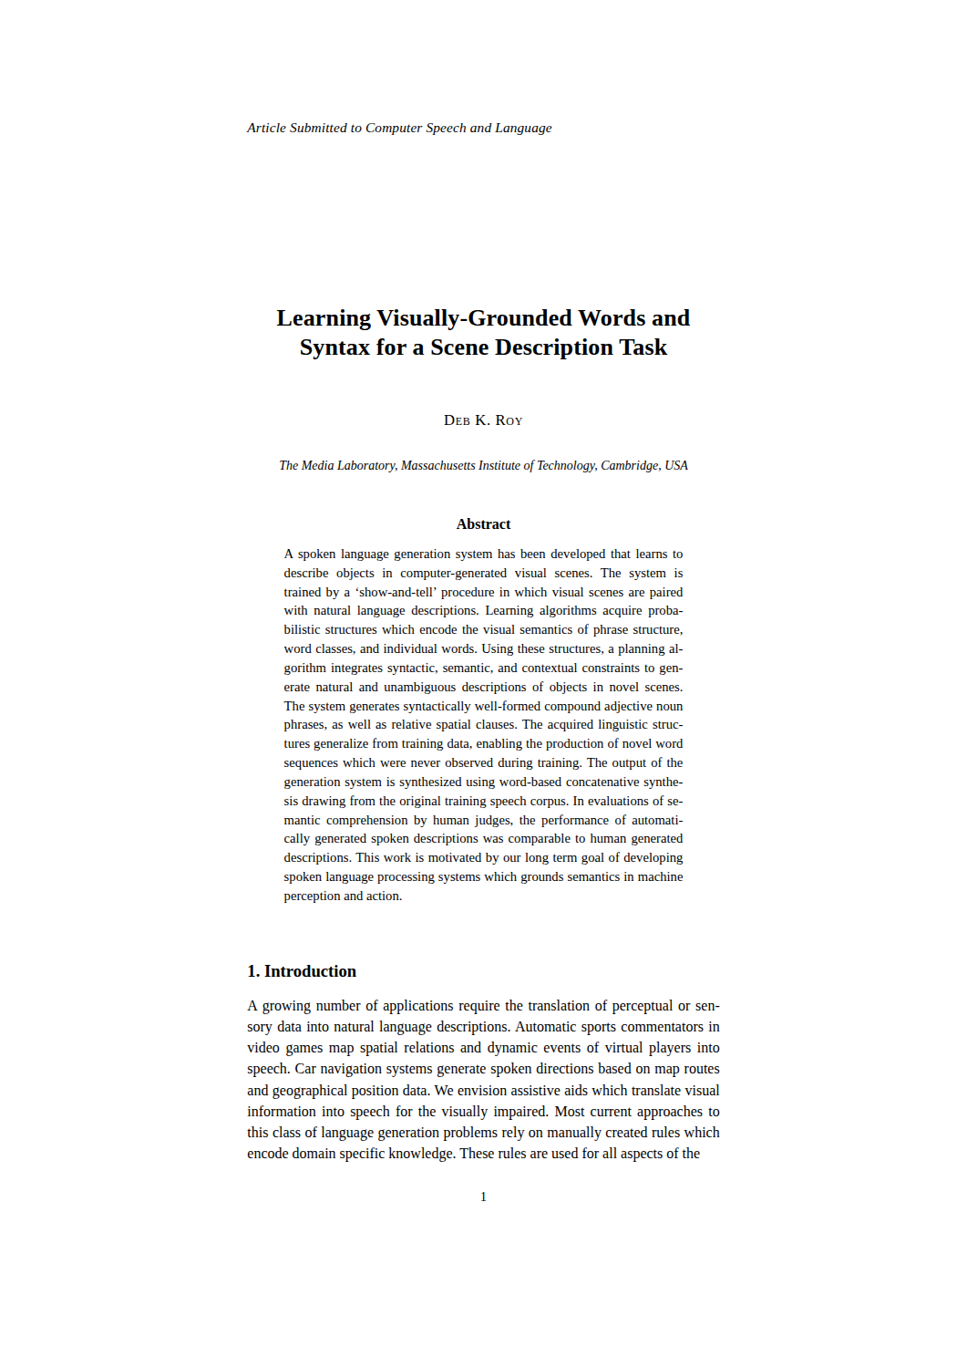Article Submitted to Computer Speech and Language
Learning Visually-Grounded Words and
Syntax for a Scene Description Task
Deb K. Roy
The Media Laboratory, Massachusetts Institute of Technology, Cambridge, USA
Abstract
A spoken language generation system has been developed that learns to describe objects in computer-generated visual scenes. The system is trained by a ‘show-and-tell’ procedure in which visual scenes are paired with natural language descriptions. Learning algorithms acquire probabilistic structures which encode the visual semantics of phrase structure, word classes, and individual words. Using these structures, a planning algorithm integrates syntactic, semantic, and contextual constraints to generate natural and unambiguous descriptions of objects in novel scenes. The system generates syntactically well-formed compound adjective noun phrases, as well as relative spatial clauses. The acquired linguistic structures generalize from training data, enabling the production of novel word sequences which were never observed during training. The output of the generation system is synthesized using word-based concatenative synthesis drawing from the original training speech corpus. In evaluations of semantic comprehension by human judges, the performance of automatically generated spoken descriptions was comparable to human generated descriptions. This work is motivated by our long term goal of developing spoken language processing systems which grounds semantics in machine perception and action.
1. Introduction
A growing number of applications require the translation of perceptual or sensory data into natural language descriptions. Automatic sports commentators in video games map spatial relations and dynamic events of virtual players into speech. Car navigation systems generate spoken directions based on map routes and geographical position data. We envision assistive aids which translate visual information into speech for the visually impaired. Most current approaches to this class of language generation problems rely on manually created rules which encode domain specific knowledge. These rules are used for all aspects of the
1